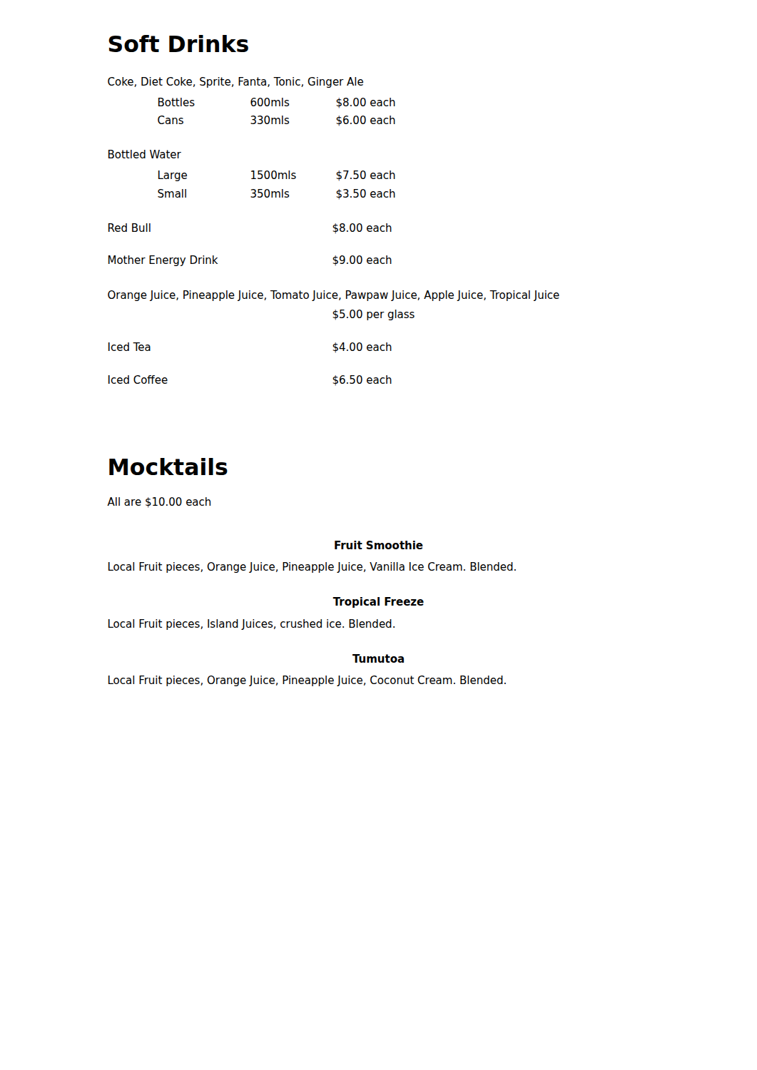Soft Drinks
Coke, Diet Coke, Sprite, Fanta, Tonic, Ginger Ale
| | Bottles | 600mls | $8.00 each |
| | Cans | 330mls | $6.00 each |
Bottled Water
| | Large | 1500mls | $7.50 each |
| | Small | 350mls | $3.50 each |
Red Bull$8.00 each
Mother Energy Drink$9.00 each
Orange Juice, Pineapple Juice, Tomato Juice, Pawpaw Juice, Apple Juice, Tropical Juice
$5.00 per glass
Iced Tea$4.00 each
Iced Coffee$6.50 each
Mocktails
All are $10.00 each
Fruit Smoothie
Local Fruit pieces, Orange Juice, Pineapple Juice, Vanilla Ice Cream. Blended.
Tropical Freeze
Local Fruit pieces, Island Juices, crushed ice. Blended.
Tumutoa
Local Fruit pieces, Orange Juice, Pineapple Juice, Coconut Cream. Blended.